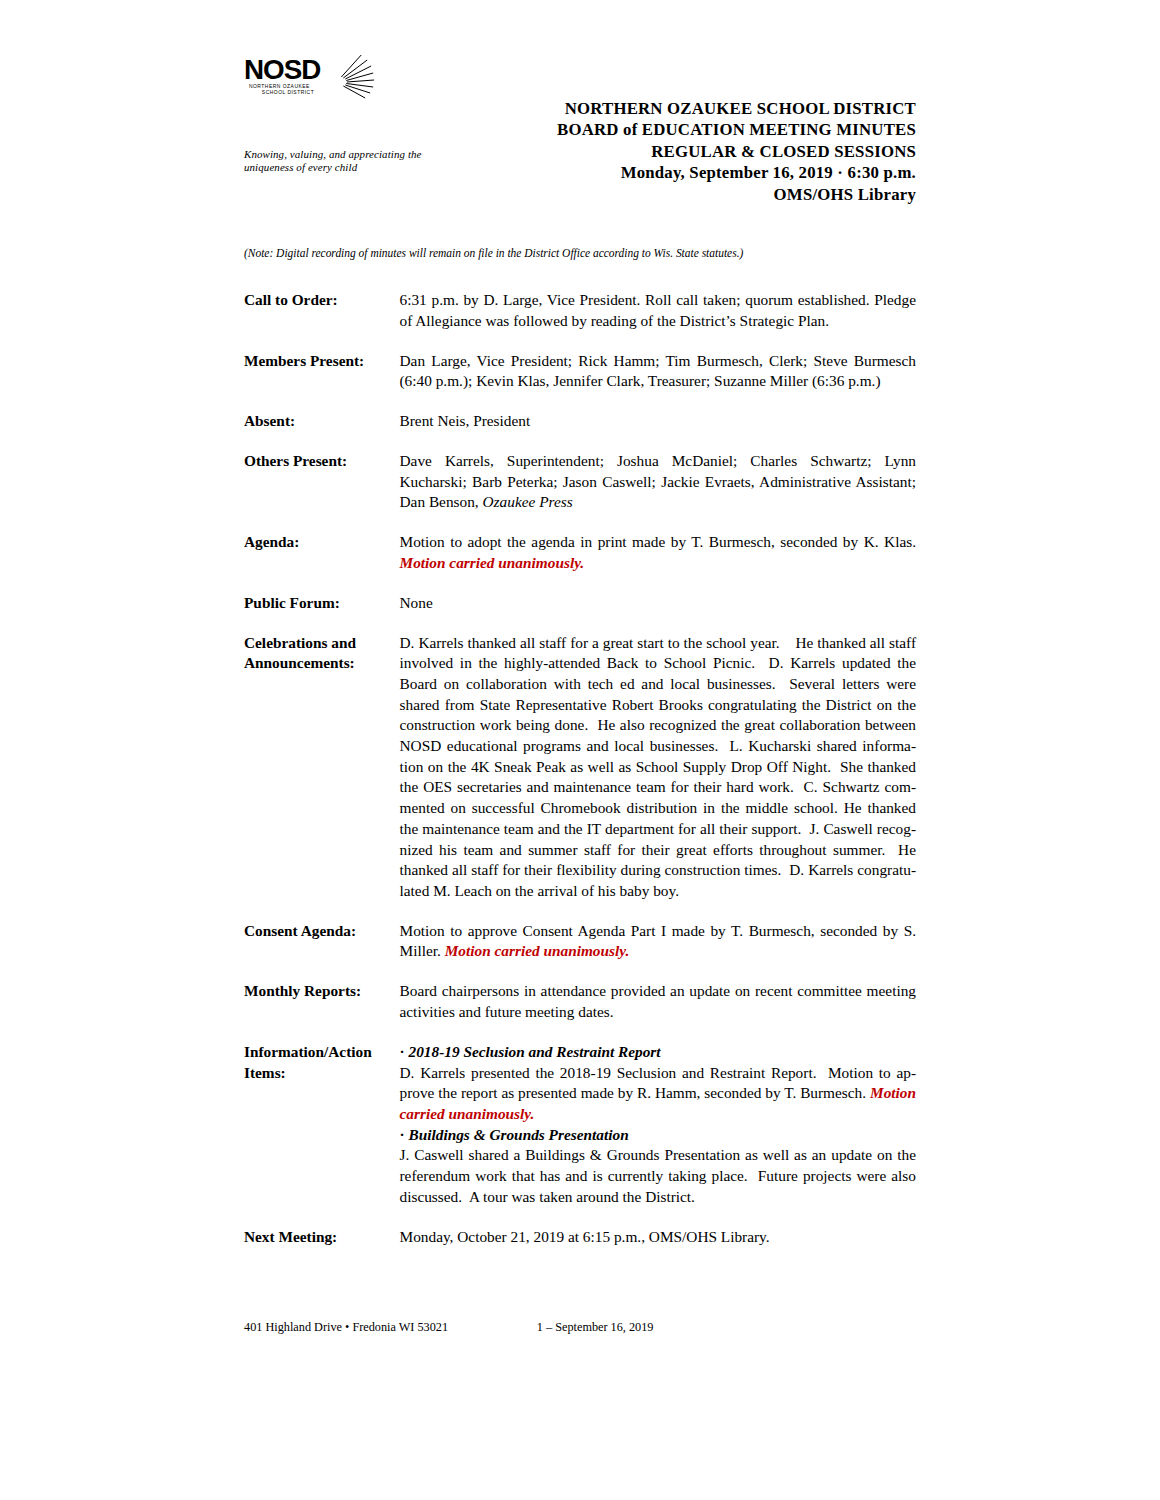Knowing, valuing, and appreciating the uniqueness of every child
NORTHERN OZAUKEE SCHOOL DISTRICT
BOARD of EDUCATION MEETING MINUTES
REGULAR & CLOSED SESSIONS
Monday, September 16, 2019 · 6:30 p.m.
OMS/OHS Library
(Note: Digital recording of minutes will remain on file in the District Office according to Wis. State statutes.)
| Call to Order: | 6:31 p.m. by D. Large, Vice President. Roll call taken; quorum established. Pledge of Allegiance was followed by reading of the District’s Strategic Plan. |
| Members Present: | Dan Large, Vice President; Rick Hamm; Tim Burmesch, Clerk; Steve Burmesch (6:40 p.m.); Kevin Klas, Jennifer Clark, Treasurer; Suzanne Miller (6:36 p.m.) |
| Absent: | Brent Neis, President |
| Others Present: | Dave Karrels, Superintendent; Joshua McDaniel; Charles Schwartz; Lynn Kucharski; Barb Peterka; Jason Caswell; Jackie Evraets, Administrative Assistant; Dan Benson, Ozaukee Press |
| Agenda: | Motion to adopt the agenda in print made by T. Burmesch, seconded by K. Klas. Motion carried unanimously. |
| Public Forum: | None |
| Celebrations and Announcements: | D. Karrels thanked all staff for a great start to the school year. He thanked all staff involved in the highly-attended Back to School Picnic. D. Karrels updated the Board on collaboration with tech ed and local businesses. Several letters were shared from State Representative Robert Brooks congratulating the District on the construction work being done. He also recognized the great collaboration between NOSD educational programs and local businesses. L. Kucharski shared information on the 4K Sneak Peak as well as School Supply Drop Off Night. She thanked the OES secretaries and maintenance team for their hard work. C. Schwartz commented on successful Chromebook distribution in the middle school. He thanked the maintenance team and the IT department for all their support. J. Caswell recognized his team and summer staff for their great efforts throughout summer. He thanked all staff for their flexibility during construction times. D. Karrels congratulated M. Leach on the arrival of his baby boy. |
| Consent Agenda: | Motion to approve Consent Agenda Part I made by T. Burmesch, seconded by S. Miller. Motion carried unanimously. |
| Monthly Reports: | Board chairpersons in attendance provided an update on recent committee meeting activities and future meeting dates. |
| Information/Action Items: | · 2018-19 Seclusion and Restraint Report D. Karrels presented the 2018-19 Seclusion and Restraint Report. Motion to approve the report as presented made by R. Hamm, seconded by T. Burmesch. Motion carried unanimously. · Buildings & Grounds Presentation J. Caswell shared a Buildings & Grounds Presentation as well as an update on the referendum work that has and is currently taking place. Future projects were also discussed. A tour was taken around the District. |
| Next Meeting: | Monday, October 21, 2019 at 6:15 p.m., OMS/OHS Library. |
401 Highland Drive • Fredonia WI 53021
1 – September 16, 2019